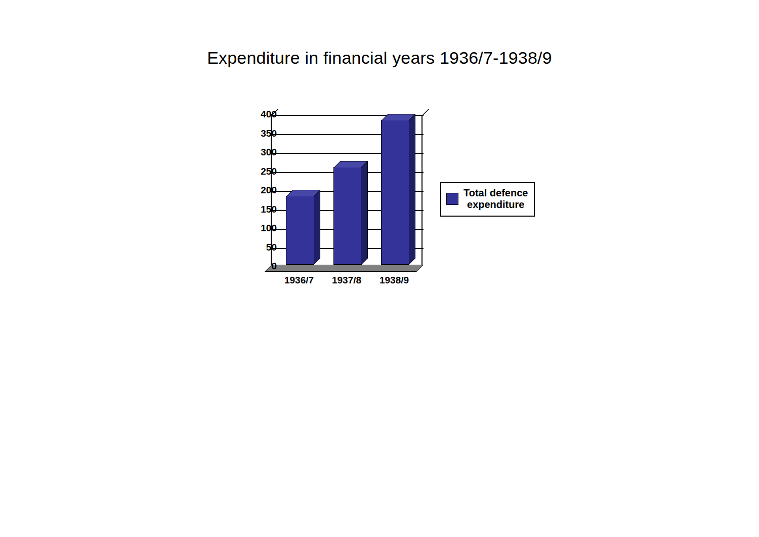Expenditure in financial years 1936/7-1938/9
400
350
300
250
200
150
100
50
0
1936/7
1937/8
1938/9
Total defence
expenditure